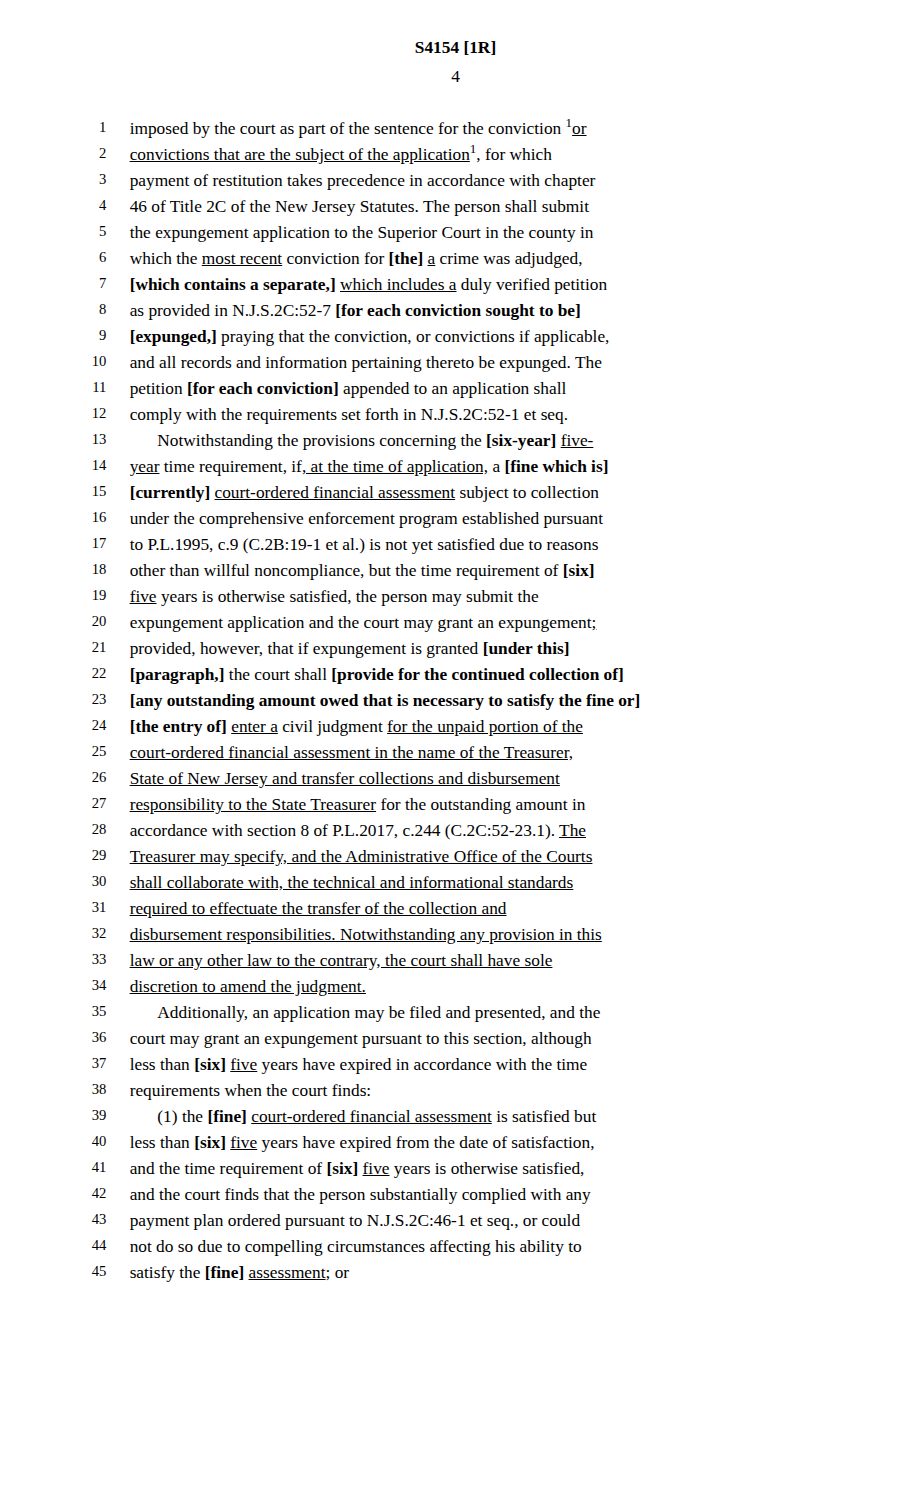S4154 [1R]
4
imposed by the court as part of the sentence for the conviction 1or
convictions that are the subject of the application1, for which
payment of restitution takes precedence in accordance with chapter
46 of Title 2C of the New Jersey Statutes. The person shall submit
the expungement application to the Superior Court in the county in
which the most recent conviction for the a crime was adjudged,
which contains a separate, which includes a duly verified petition
as provided in N.J.S.2C:52-7 for each conviction sought to be
expunged, praying that the conviction, or convictions if applicable,
and all records and information pertaining thereto be expunged. The
petition for each conviction appended to an application shall
comply with the requirements set forth in N.J.S.2C:52-1 et seq.
Notwithstanding the provisions concerning the six-year five-
year time requirement, if, at the time of application, a fine which is
currently court-ordered financial assessment subject to collection
under the comprehensive enforcement program established pursuant
to P.L.1995, c.9 (C.2B:19-1 et al.) is not yet satisfied due to reasons
other than willful noncompliance, but the time requirement of six
five years is otherwise satisfied, the person may submit the
expungement application and the court may grant an expungement;
provided, however, that if expungement is granted under this
paragraph, the court shall provide for the continued collection of
any outstanding amount owed that is necessary to satisfy the fine or
the entry of enter a civil judgment for the unpaid portion of the
court-ordered financial assessment in the name of the Treasurer,
State of New Jersey and transfer collections and disbursement
responsibility to the State Treasurer for the outstanding amount in
accordance with section 8 of P.L.2017, c.244 (C.2C:52-23.1). The
Treasurer may specify, and the Administrative Office of the Courts
shall collaborate with, the technical and informational standards
required to effectuate the transfer of the collection and
disbursement responsibilities. Notwithstanding any provision in this
law or any other law to the contrary, the court shall have sole
discretion to amend the judgment.
Additionally, an application may be filed and presented, and the
court may grant an expungement pursuant to this section, although
less than six five years have expired in accordance with the time
requirements when the court finds:
(1) the fine court-ordered financial assessment is satisfied but
less than six five years have expired from the date of satisfaction,
and the time requirement of six five years is otherwise satisfied,
and the court finds that the person substantially complied with any
payment plan ordered pursuant to N.J.S.2C:46-1 et seq., or could
not do so due to compelling circumstances affecting his ability to
satisfy the fine assessment; or